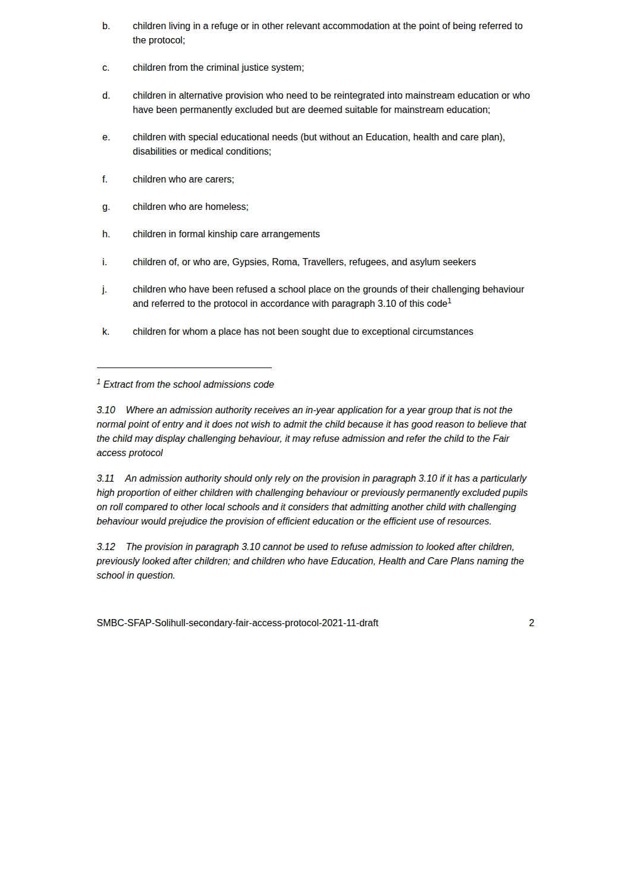b. children living in a refuge or in other relevant accommodation at the point of being referred to the protocol;
c. children from the criminal justice system;
d. children in alternative provision who need to be reintegrated into mainstream education or who have been permanently excluded but are deemed suitable for mainstream education;
e. children with special educational needs (but without an Education, health and care plan), disabilities or medical conditions;
f. children who are carers;
g. children who are homeless;
h. children in formal kinship care arrangements
i. children of, or who are, Gypsies, Roma, Travellers, refugees, and asylum seekers
j. children who have been refused a school place on the grounds of their challenging behaviour and referred to the protocol in accordance with paragraph 3.10 of this code1
k. children for whom a place has not been sought due to exceptional circumstances
1 Extract from the school admissions code
3.10 Where an admission authority receives an in-year application for a year group that is not the normal point of entry and it does not wish to admit the child because it has good reason to believe that the child may display challenging behaviour, it may refuse admission and refer the child to the Fair access protocol
3.11 An admission authority should only rely on the provision in paragraph 3.10 if it has a particularly high proportion of either children with challenging behaviour or previously permanently excluded pupils on roll compared to other local schools and it considers that admitting another child with challenging behaviour would prejudice the provision of efficient education or the efficient use of resources.
3.12 The provision in paragraph 3.10 cannot be used to refuse admission to looked after children, previously looked after children; and children who have Education, Health and Care Plans naming the school in question.
SMBC-SFAP-Solihull-secondary-fair-access-protocol-2021-11-draft 2